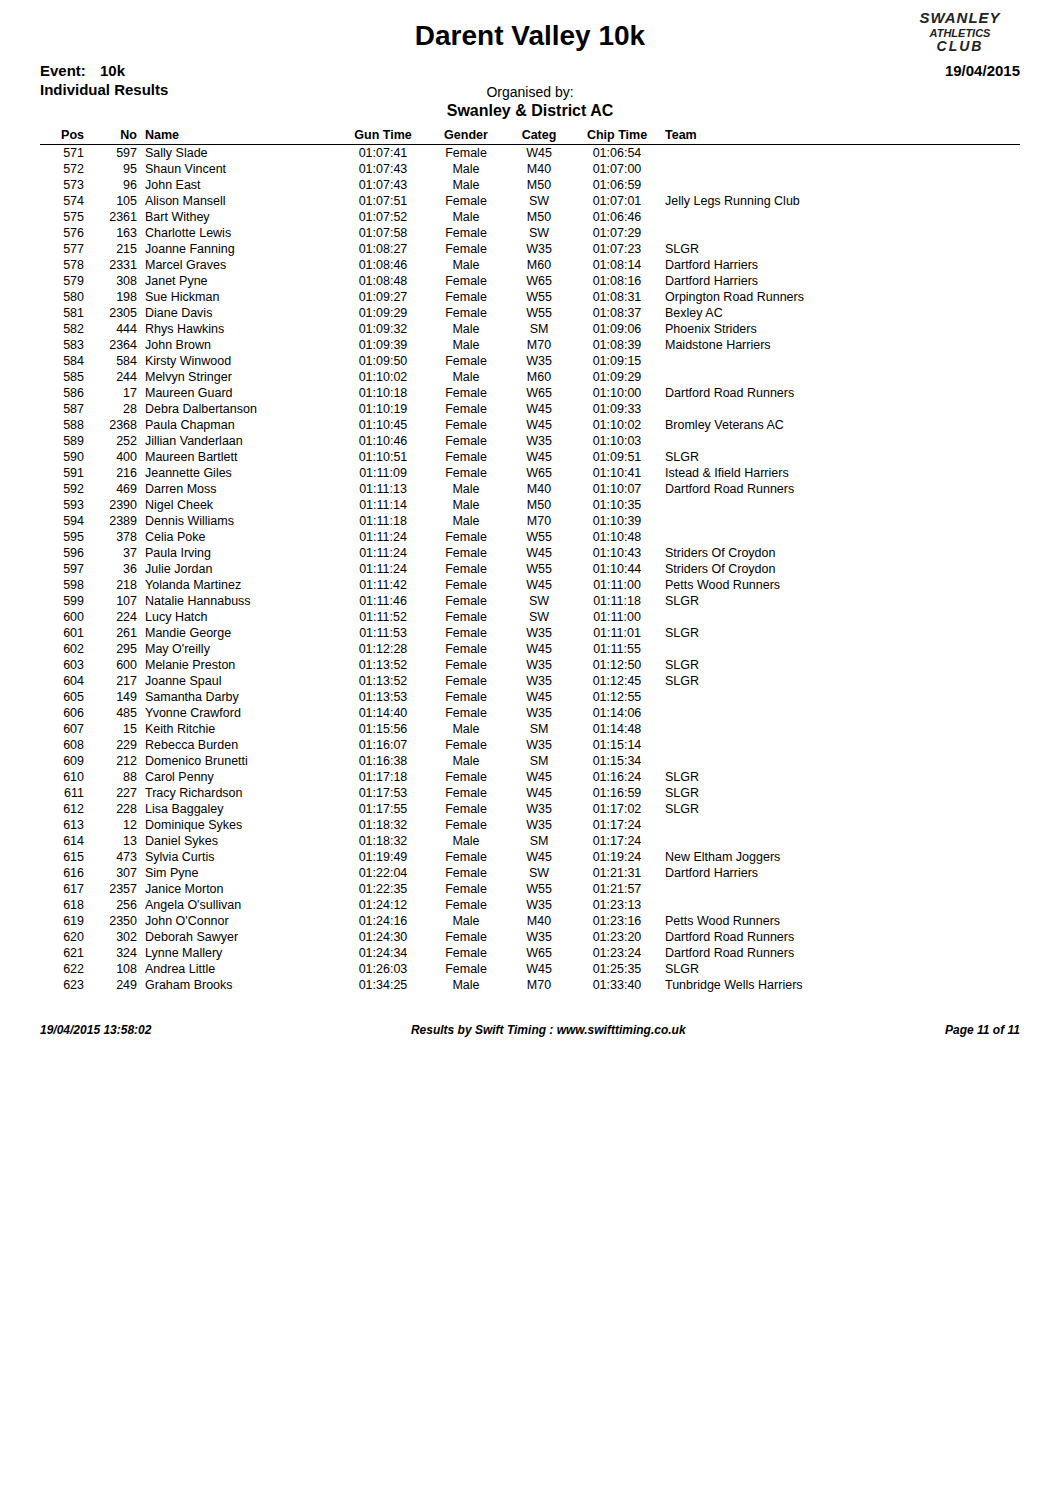SWANLEY
ATHLETICS
CLUB
Darent Valley 10k
19/04/2015
Event: 10k
Individual Results
Organised by:
Swanley & District AC
| Pos | No | Name | Gun Time | Gender | Categ | Chip Time | Team |
| --- | --- | --- | --- | --- | --- | --- | --- |
| 571 | 597 | Sally Slade | 01:07:41 | Female | W45 | 01:06:54 | |
| 572 | 95 | Shaun Vincent | 01:07:43 | Male | M40 | 01:07:00 | |
| 573 | 96 | John East | 01:07:43 | Male | M50 | 01:06:59 | |
| 574 | 105 | Alison Mansell | 01:07:51 | Female | SW | 01:07:01 | Jelly Legs Running Club |
| 575 | 2361 | Bart Withey | 01:07:52 | Male | M50 | 01:06:46 | |
| 576 | 163 | Charlotte Lewis | 01:07:58 | Female | SW | 01:07:29 | |
| 577 | 215 | Joanne Fanning | 01:08:27 | Female | W35 | 01:07:23 | SLGR |
| 578 | 2331 | Marcel Graves | 01:08:46 | Male | M60 | 01:08:14 | Dartford Harriers |
| 579 | 308 | Janet Pyne | 01:08:48 | Female | W65 | 01:08:16 | Dartford Harriers |
| 580 | 198 | Sue Hickman | 01:09:27 | Female | W55 | 01:08:31 | Orpington Road Runners |
| 581 | 2305 | Diane Davis | 01:09:29 | Female | W55 | 01:08:37 | Bexley AC |
| 582 | 444 | Rhys Hawkins | 01:09:32 | Male | SM | 01:09:06 | Phoenix Striders |
| 583 | 2364 | John Brown | 01:09:39 | Male | M70 | 01:08:39 | Maidstone Harriers |
| 584 | 584 | Kirsty Winwood | 01:09:50 | Female | W35 | 01:09:15 | |
| 585 | 244 | Melvyn Stringer | 01:10:02 | Male | M60 | 01:09:29 | |
| 586 | 17 | Maureen Guard | 01:10:18 | Female | W65 | 01:10:00 | Dartford Road Runners |
| 587 | 28 | Debra Dalbertanson | 01:10:19 | Female | W45 | 01:09:33 | |
| 588 | 2368 | Paula Chapman | 01:10:45 | Female | W45 | 01:10:02 | Bromley Veterans AC |
| 589 | 252 | Jillian Vanderlaan | 01:10:46 | Female | W35 | 01:10:03 | |
| 590 | 400 | Maureen Bartlett | 01:10:51 | Female | W45 | 01:09:51 | SLGR |
| 591 | 216 | Jeannette Giles | 01:11:09 | Female | W65 | 01:10:41 | Istead & Ifield Harriers |
| 592 | 469 | Darren Moss | 01:11:13 | Male | M40 | 01:10:07 | Dartford Road Runners |
| 593 | 2390 | Nigel Cheek | 01:11:14 | Male | M50 | 01:10:35 | |
| 594 | 2389 | Dennis Williams | 01:11:18 | Male | M70 | 01:10:39 | |
| 595 | 378 | Celia Poke | 01:11:24 | Female | W55 | 01:10:48 | |
| 596 | 37 | Paula Irving | 01:11:24 | Female | W45 | 01:10:43 | Striders Of Croydon |
| 597 | 36 | Julie Jordan | 01:11:24 | Female | W55 | 01:10:44 | Striders Of Croydon |
| 598 | 218 | Yolanda Martinez | 01:11:42 | Female | W45 | 01:11:00 | Petts Wood Runners |
| 599 | 107 | Natalie Hannabuss | 01:11:46 | Female | SW | 01:11:18 | SLGR |
| 600 | 224 | Lucy Hatch | 01:11:52 | Female | SW | 01:11:00 | |
| 601 | 261 | Mandie George | 01:11:53 | Female | W35 | 01:11:01 | SLGR |
| 602 | 295 | May O'reilly | 01:12:28 | Female | W45 | 01:11:55 | |
| 603 | 600 | Melanie Preston | 01:13:52 | Female | W35 | 01:12:50 | SLGR |
| 604 | 217 | Joanne Spaul | 01:13:52 | Female | W35 | 01:12:45 | SLGR |
| 605 | 149 | Samantha Darby | 01:13:53 | Female | W45 | 01:12:55 | |
| 606 | 485 | Yvonne Crawford | 01:14:40 | Female | W35 | 01:14:06 | |
| 607 | 15 | Keith Ritchie | 01:15:56 | Male | SM | 01:14:48 | |
| 608 | 229 | Rebecca Burden | 01:16:07 | Female | W35 | 01:15:14 | |
| 609 | 212 | Domenico Brunetti | 01:16:38 | Male | SM | 01:15:34 | |
| 610 | 88 | Carol Penny | 01:17:18 | Female | W45 | 01:16:24 | SLGR |
| 611 | 227 | Tracy Richardson | 01:17:53 | Female | W45 | 01:16:59 | SLGR |
| 612 | 228 | Lisa Baggaley | 01:17:55 | Female | W35 | 01:17:02 | SLGR |
| 613 | 12 | Dominique Sykes | 01:18:32 | Female | W35 | 01:17:24 | |
| 614 | 13 | Daniel Sykes | 01:18:32 | Male | SM | 01:17:24 | |
| 615 | 473 | Sylvia Curtis | 01:19:49 | Female | W45 | 01:19:24 | New Eltham Joggers |
| 616 | 307 | Sim Pyne | 01:22:04 | Female | SW | 01:21:31 | Dartford Harriers |
| 617 | 2357 | Janice Morton | 01:22:35 | Female | W55 | 01:21:57 | |
| 618 | 256 | Angela O'sullivan | 01:24:12 | Female | W35 | 01:23:13 | |
| 619 | 2350 | John O'Connor | 01:24:16 | Male | M40 | 01:23:16 | Petts Wood Runners |
| 620 | 302 | Deborah Sawyer | 01:24:30 | Female | W35 | 01:23:20 | Dartford Road Runners |
| 621 | 324 | Lynne Mallery | 01:24:34 | Female | W65 | 01:23:24 | Dartford Road Runners |
| 622 | 108 | Andrea Little | 01:26:03 | Female | W45 | 01:25:35 | SLGR |
| 623 | 249 | Graham Brooks | 01:34:25 | Male | M70 | 01:33:40 | Tunbridge Wells Harriers |
19/04/2015 13:58:02
Results by Swift Timing : www.swifttiming.co.uk
Page 11 of 11